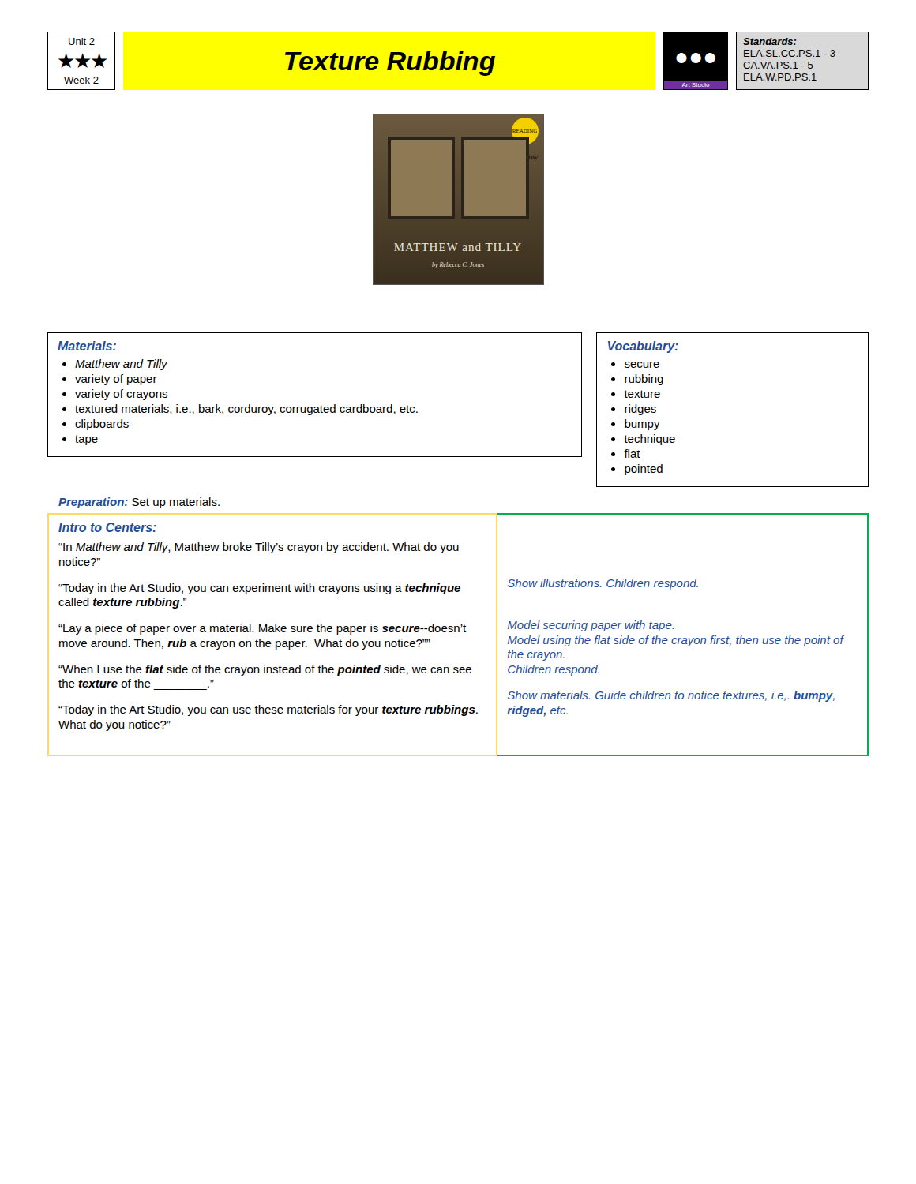Unit 2
★★★
Week 2
Texture Rubbing
●●●
Art Studio
Standards:
ELA.SL.CC.PS.1 - 3
CA.VA.PS.1 - 5
ELA.W.PD.PS.1
READING
RAINBOW
MATTHEW and TILLY
by Rebecca C. Jones
Materials:
Matthew and Tilly
variety of paper
variety of crayons
textured materials, i.e., bark, corduroy, corrugated cardboard, etc.
clipboards
tape
Vocabulary:
secure
rubbing
texture
ridges
bumpy
technique
flat
pointed
Preparation: Set up materials.
Intro to Centers:
“In Matthew and Tilly, Matthew broke Tilly’s crayon by accident. What do you notice?”
“Today in the Art Studio, you can experiment with crayons using a technique called texture rubbing.”
“Lay a piece of paper over a material. Make sure the paper is secure--doesn’t move around. Then, rub a crayon on the paper. What do you notice?””
“When I use the flat side of the crayon instead of the pointed side, we can see the texture of the ________.”
“Today in the Art Studio, you can use these materials for your texture rubbings. What do you notice?”
Show illustrations. Children respond.
Model securing paper with tape.
Model using the flat side of the crayon first, then use the point of the crayon.
Children respond.
Show materials. Guide children to notice textures, i.e,. bumpy, ridged, etc.